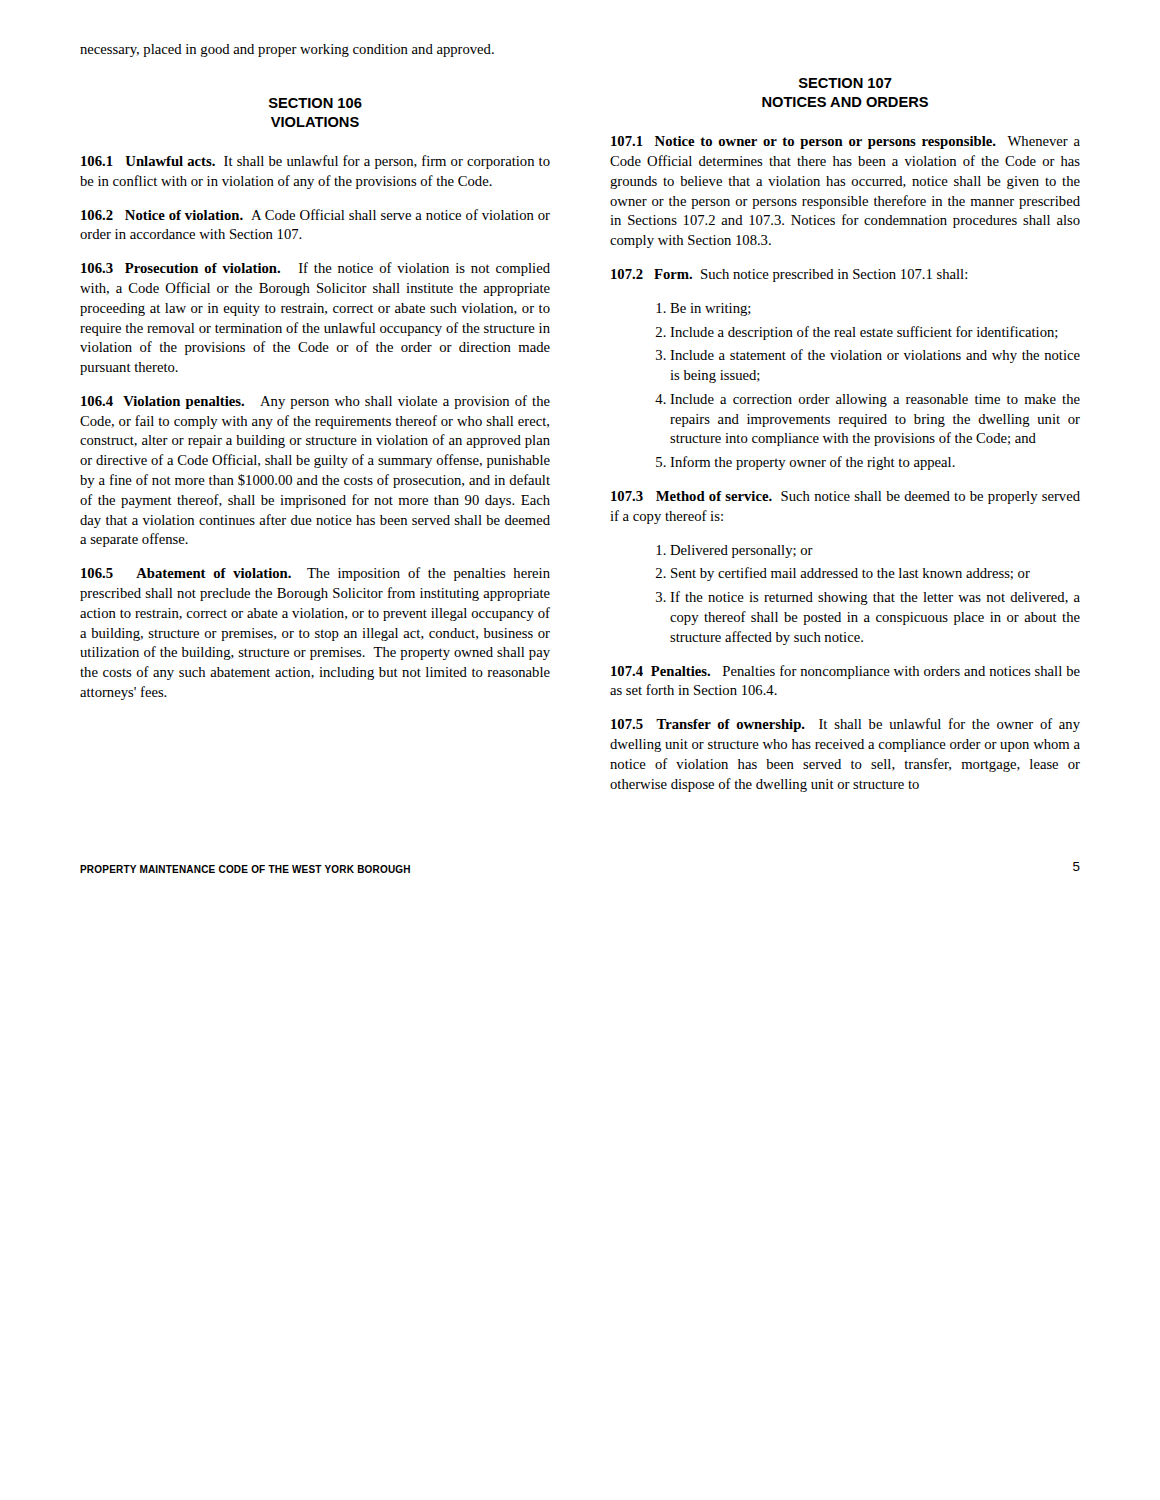necessary, placed in good and proper working condition and approved.
SECTION 106
VIOLATIONS
106.1 Unlawful acts. It shall be unlawful for a person, firm or corporation to be in conflict with or in violation of any of the provisions of the Code.
106.2 Notice of violation. A Code Official shall serve a notice of violation or order in accordance with Section 107.
106.3 Prosecution of violation. If the notice of violation is not complied with, a Code Official or the Borough Solicitor shall institute the appropriate proceeding at law or in equity to restrain, correct or abate such violation, or to require the removal or termination of the unlawful occupancy of the structure in violation of the provisions of the Code or of the order or direction made pursuant thereto.
106.4 Violation penalties. Any person who shall violate a provision of the Code, or fail to comply with any of the requirements thereof or who shall erect, construct, alter or repair a building or structure in violation of an approved plan or directive of a Code Official, shall be guilty of a summary offense, punishable by a fine of not more than $1000.00 and the costs of prosecution, and in default of the payment thereof, shall be imprisoned for not more than 90 days. Each day that a violation continues after due notice has been served shall be deemed a separate offense.
106.5 Abatement of violation. The imposition of the penalties herein prescribed shall not preclude the Borough Solicitor from instituting appropriate action to restrain, correct or abate a violation, or to prevent illegal occupancy of a building, structure or premises, or to stop an illegal act, conduct, business or utilization of the building, structure or premises. The property owned shall pay the costs of any such abatement action, including but not limited to reasonable attorneys' fees.
SECTION 107
NOTICES AND ORDERS
107.1 Notice to owner or to person or persons responsible. Whenever a Code Official determines that there has been a violation of the Code or has grounds to believe that a violation has occurred, notice shall be given to the owner or the person or persons responsible therefore in the manner prescribed in Sections 107.2 and 107.3. Notices for condemnation procedures shall also comply with Section 108.3.
107.2 Form. Such notice prescribed in Section 107.1 shall:
Be in writing;
Include a description of the real estate sufficient for identification;
Include a statement of the violation or violations and why the notice is being issued;
Include a correction order allowing a reasonable time to make the repairs and improvements required to bring the dwelling unit or structure into compliance with the provisions of the Code; and
Inform the property owner of the right to appeal.
107.3 Method of service. Such notice shall be deemed to be properly served if a copy thereof is:
Delivered personally; or
Sent by certified mail addressed to the last known address; or
If the notice is returned showing that the letter was not delivered, a copy thereof shall be posted in a conspicuous place in or about the structure affected by such notice.
107.4 Penalties. Penalties for noncompliance with orders and notices shall be as set forth in Section 106.4.
107.5 Transfer of ownership. It shall be unlawful for the owner of any dwelling unit or structure who has received a compliance order or upon whom a notice of violation has been served to sell, transfer, mortgage, lease or otherwise dispose of the dwelling unit or structure to
PROPERTY MAINTENANCE CODE OF THE WEST YORK BOROUGH
5